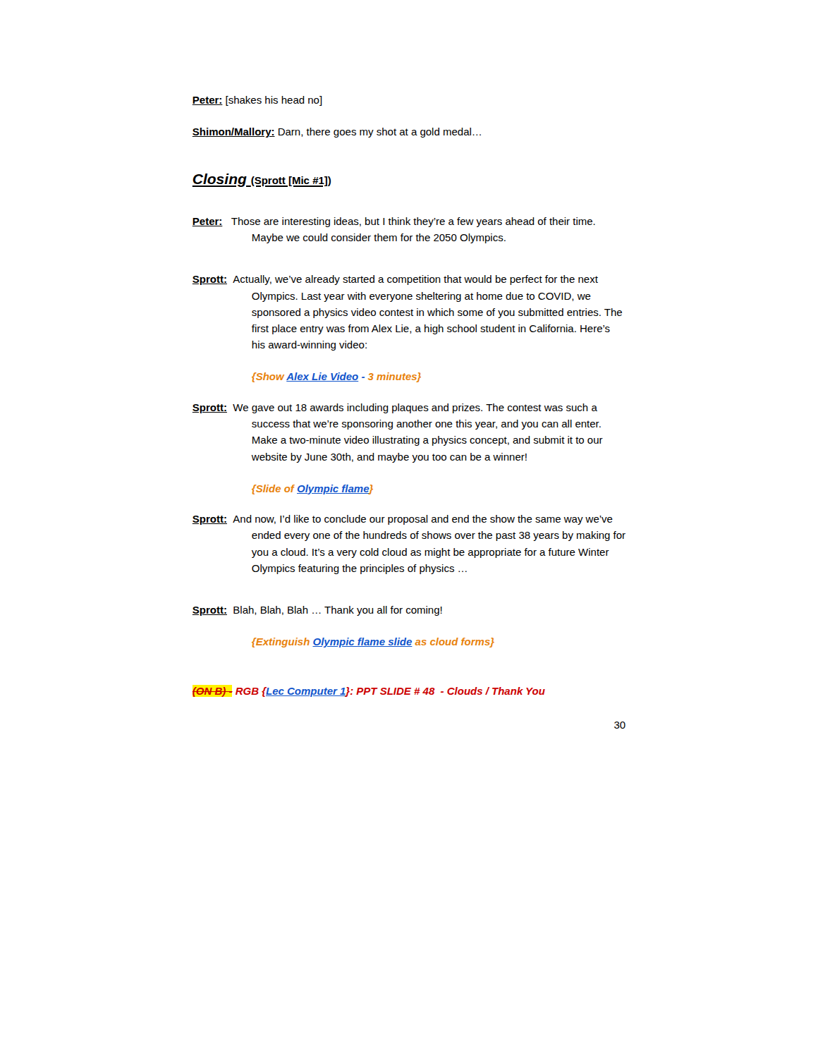Peter: [shakes his head no]
Shimon/Mallory: Darn, there goes my shot at a gold medal…
Closing (Sprott [Mic #1])
Peter: Those are interesting ideas, but I think they’re a few years ahead of their time. Maybe we could consider them for the 2050 Olympics.
Sprott: Actually, we’ve already started a competition that would be perfect for the next Olympics. Last year with everyone sheltering at home due to COVID, we sponsored a physics video contest in which some of you submitted entries. The first place entry was from Alex Lie, a high school student in California. Here’s his award-winning video:
{Show Alex Lie Video - 3 minutes}
Sprott: We gave out 18 awards including plaques and prizes. The contest was such a success that we’re sponsoring another one this year, and you can all enter. Make a two-minute video illustrating a physics concept, and submit it to our website by June 30th, and maybe you too can be a winner!
{Slide of Olympic flame}
Sprott: And now, I’d like to conclude our proposal and end the show the same way we’ve ended every one of the hundreds of shows over the past 38 years by making for you a cloud. It’s a very cold cloud as might be appropriate for a future Winter Olympics featuring the principles of physics …
Sprott: Blah, Blah, Blah … Thank you all for coming!
{Extinguish Olympic flame slide as cloud forms}
(ON B) - RGB {Lec Computer 1}: PPT SLIDE # 48 - Clouds / Thank You
30